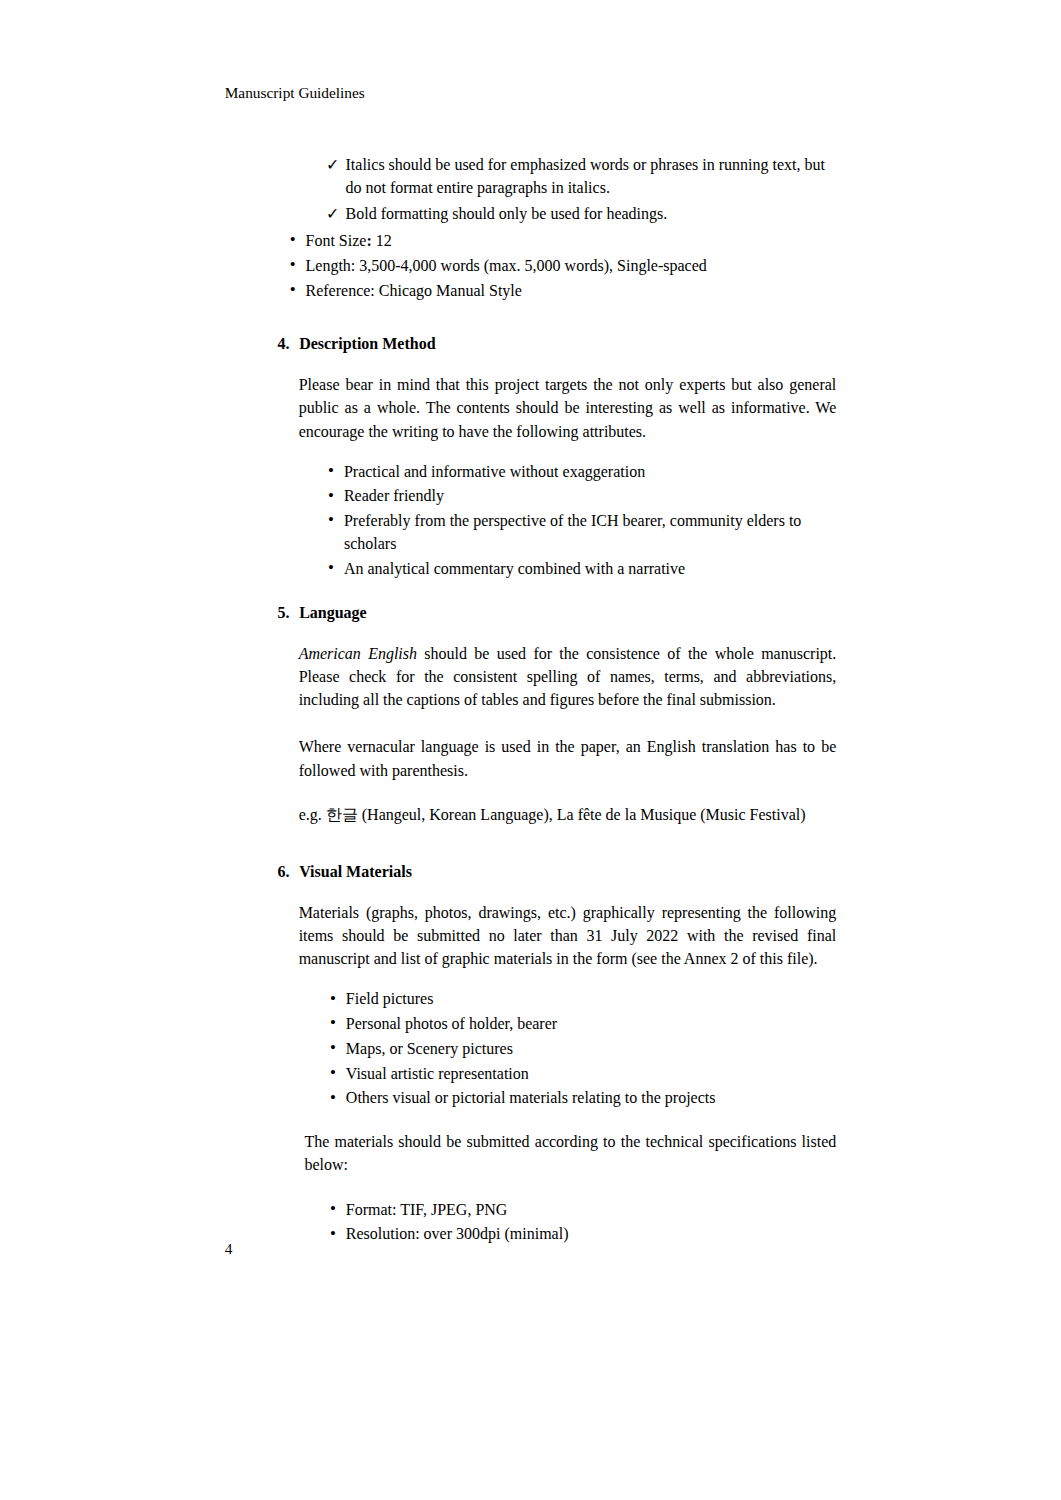Manuscript Guidelines
Italics should be used for emphasized words or phrases in running text, but do not format entire paragraphs in italics.
Bold formatting should only be used for headings.
Font Size: 12
Length: 3,500-4,000 words (max. 5,000 words), Single-spaced
Reference: Chicago Manual Style
4. Description Method
Please bear in mind that this project targets the not only experts but also general public as a whole. The contents should be interesting as well as informative. We encourage the writing to have the following attributes.
Practical and informative without exaggeration
Reader friendly
Preferably from the perspective of the ICH bearer, community elders to scholars
An analytical commentary combined with a narrative
5. Language
American English should be used for the consistence of the whole manuscript. Please check for the consistent spelling of names, terms, and abbreviations, including all the captions of tables and figures before the final submission.
Where vernacular language is used in the paper, an English translation has to be followed with parenthesis.
e.g. 한글 (Hangeul, Korean Language), La fête de la Musique (Music Festival)
6. Visual Materials
Materials (graphs, photos, drawings, etc.) graphically representing the following items should be submitted no later than 31 July 2022 with the revised final manuscript and list of graphic materials in the form (see the Annex 2 of this file).
Field pictures
Personal photos of holder, bearer
Maps, or Scenery pictures
Visual artistic representation
Others visual or pictorial materials relating to the projects
The materials should be submitted according to the technical specifications listed below:
Format: TIF, JPEG, PNG
Resolution: over 300dpi (minimal)
4